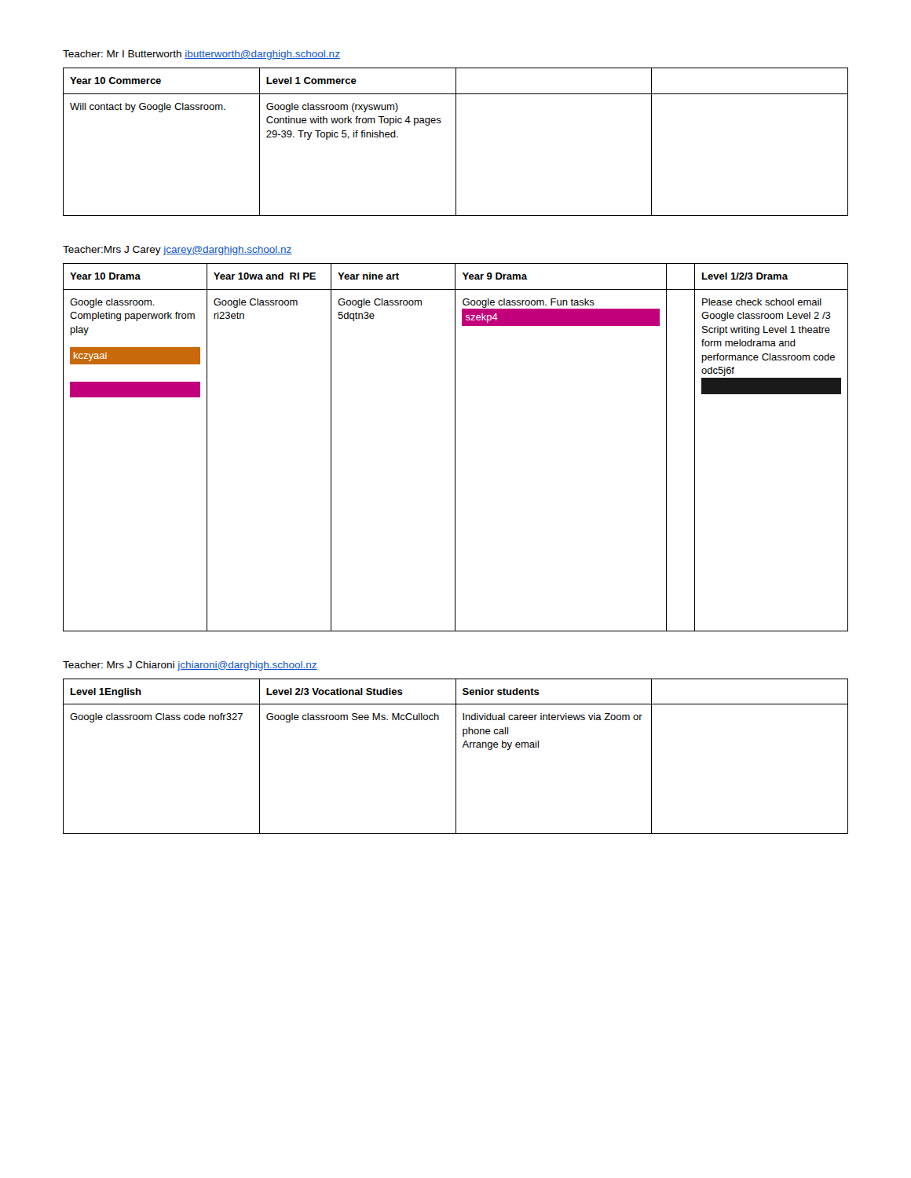Teacher: Mr I Butterworth ibutterworth@darghigh.school.nz
| Year 10 Commerce | Level 1 Commerce | | |
| --- | --- | --- | --- |
| Will contact by Google Classroom. | Google classroom (rxyswum) Continue with work from Topic 4 pages 29-39. Try Topic 5, if finished. | | |
Teacher:Mrs J Carey jcarey@darghigh.school.nz
| Year 10 Drama | Year 10wa and RI PE | Year nine art | Year 9 Drama | | Level 1/2/3 Drama |
| --- | --- | --- | --- | --- | --- |
| Google classroom. Completing paperwork from play kczyaai | Google Classroom ri23etn | Google Classroom 5dqtn3e | Google classroom. Fun tasks szekp4 | | Please check school email Google classroom Level 2 /3 Script writing Level 1 theatre form melodrama and performance Classroom code odc5j6f |
Teacher: Mrs J Chiaroni jchiaroni@darghigh.school.nz
| Level 1English | Level 2/3 Vocational Studies | Senior students | |
| --- | --- | --- | --- |
| Google classroom Class code nofr327 | Google classroom See Ms. McCulloch | Individual career interviews via Zoom or phone call Arrange by email | |